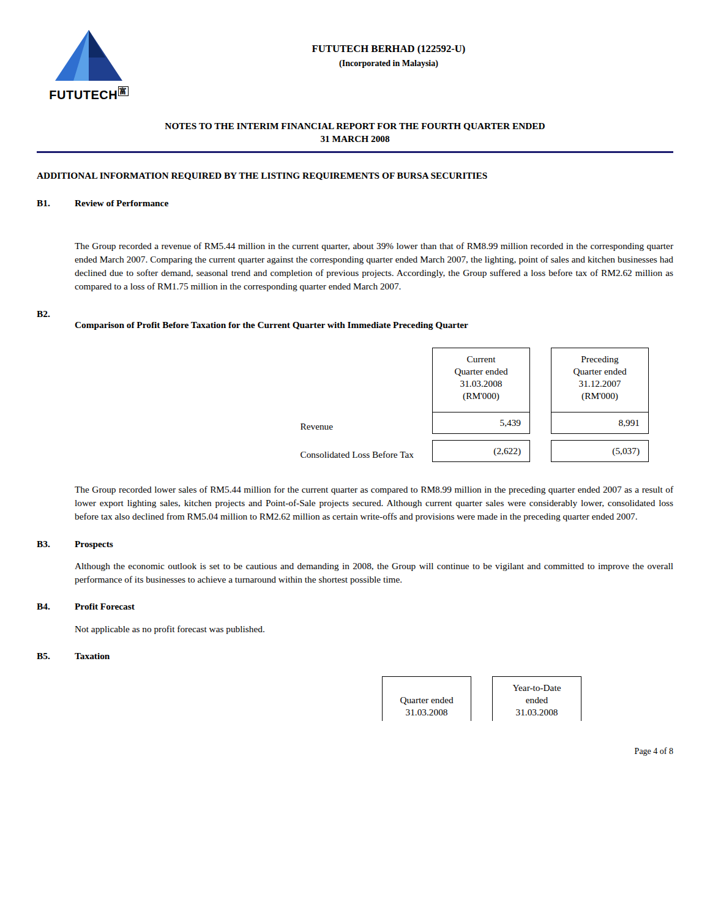FUTUTECH富
FUTUTECH BERHAD (122592-U)
(Incorporated in Malaysia)
NOTES TO THE INTERIM FINANCIAL REPORT FOR THE FOURTH QUARTER ENDED
31 MARCH 2008
ADDITIONAL INFORMATION REQUIRED BY THE LISTING REQUIREMENTS OF BURSA SECURITIES
B1.
Review of Performance
The Group recorded a revenue of RM5.44 million in the current quarter, about 39% lower than that of RM8.99 million recorded in the corresponding quarter ended March 2007. Comparing the current quarter against the corresponding quarter ended March 2007, the lighting, point of sales and kitchen businesses had declined due to softer demand, seasonal trend and completion of previous projects. Accordingly, the Group suffered a loss before tax of RM2.62 million as compared to a loss of RM1.75 million in the corresponding quarter ended March 2007.
B2.
Comparison of Profit Before Taxation for the Current Quarter with Immediate Preceding Quarter
| | Current Quarter ended 31.03.2008 (RM'000) | | Preceding Quarter ended 31.12.2007 (RM'000) |
| Revenue | 5,439 | | 8,991 |
| Consolidated Loss Before Tax | (2,622) | | (5,037) |
The Group recorded lower sales of RM5.44 million for the current quarter as compared to RM8.99 million in the preceding quarter ended 2007 as a result of lower export lighting sales, kitchen projects and Point-of-Sale projects secured. Although current quarter sales were considerably lower, consolidated loss before tax also declined from RM5.04 million to RM2.62 million as certain write-offs and provisions were made in the preceding quarter ended 2007.
B3.
Prospects
Although the economic outlook is set to be cautious and demanding in 2008, the Group will continue to be vigilant and committed to improve the overall performance of its businesses to achieve a turnaround within the shortest possible time.
B4.
Profit Forecast
Not applicable as no profit forecast was published.
B5.
Taxation
| Quarter ended 31.03.2008 | | Year-to-Date ended 31.03.2008 |
Page 4 of 8